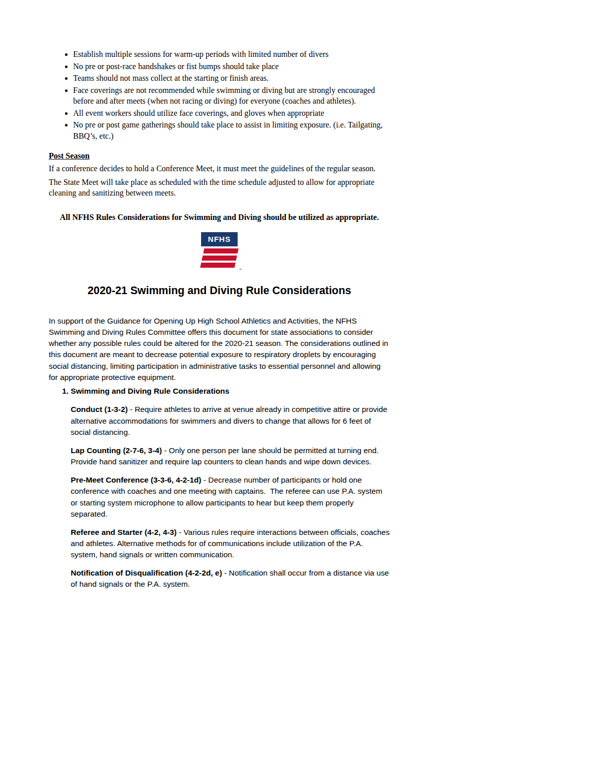Establish multiple sessions for warm-up periods with limited number of divers
No pre or post-race handshakes or fist bumps should take place
Teams should not mass collect at the starting or finish areas.
Face coverings are not recommended while swimming or diving but are strongly encouraged before and after meets (when not racing or diving) for everyone (coaches and athletes).
All event workers should utilize face coverings, and gloves when appropriate
No pre or post game gatherings should take place to assist in limiting exposure. (i.e. Tailgating, BBQ’s, etc.)
Post Season
If a conference decides to hold a Conference Meet, it must meet the guidelines of the regular season.
The State Meet will take place as scheduled with the time schedule adjusted to allow for appropriate cleaning and sanitizing between meets.
All NFHS Rules Considerations for Swimming and Diving should be utilized as appropriate.
NFHS
™
2020-21 Swimming and Diving Rule Considerations
In support of the Guidance for Opening Up High School Athletics and Activities, the NFHS Swimming and Diving Rules Committee offers this document for state associations to consider whether any possible rules could be altered for the 2020-21 season. The considerations outlined in this document are meant to decrease potential exposure to respiratory droplets by encouraging social distancing, limiting participation in administrative tasks to essential personnel and allowing for appropriate protective equipment.
Swimming and Diving Rule Considerations
Conduct (1-3-2) - Require athletes to arrive at venue already in competitive attire or provide alternative accommodations for swimmers and divers to change that allows for 6 feet of social distancing.
Lap Counting (2-7-6, 3-4) - Only one person per lane should be permitted at turning end. Provide hand sanitizer and require lap counters to clean hands and wipe down devices.
Pre-Meet Conference (3-3-6, 4-2-1d) - Decrease number of participants or hold one conference with coaches and one meeting with captains. The referee can use P.A. system or starting system microphone to allow participants to hear but keep them properly separated.
Referee and Starter (4-2, 4-3) - Various rules require interactions between officials, coaches and athletes. Alternative methods for of communications include utilization of the P.A. system, hand signals or written communication.
Notification of Disqualification (4-2-2d, e) - Notification shall occur from a distance via use of hand signals or the P.A. system.